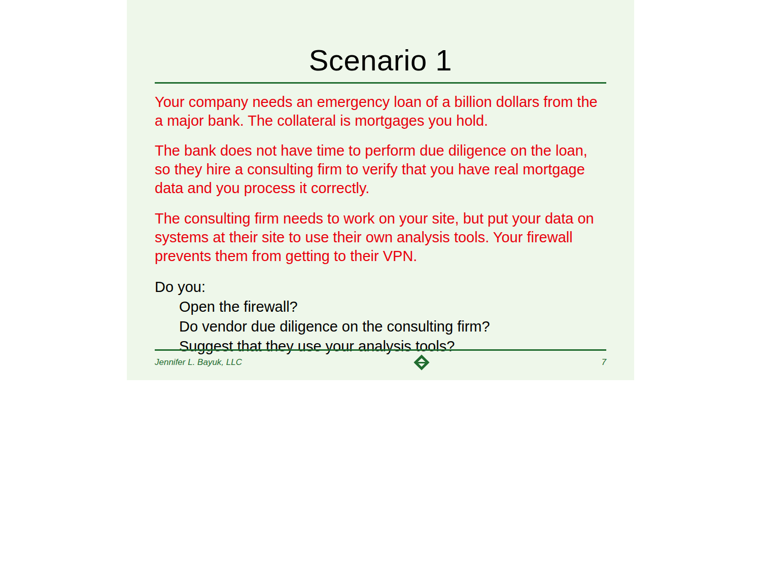Scenario 1
Your company needs an emergency loan of a billion dollars from the a major bank. The collateral is mortgages you hold.
The bank does not have time to perform due diligence on the loan, so they hire a consulting firm to verify that you have real mortgage data and you process it correctly.
The consulting firm needs to work on your site, but put your data on systems at their site to use their own analysis tools. Your firewall prevents them from getting to their VPN.
Do you:
Open the firewall?
Do vendor due diligence on the consulting firm?
Suggest that they use your analysis tools?
Jennifer L. Bayuk, LLC 7